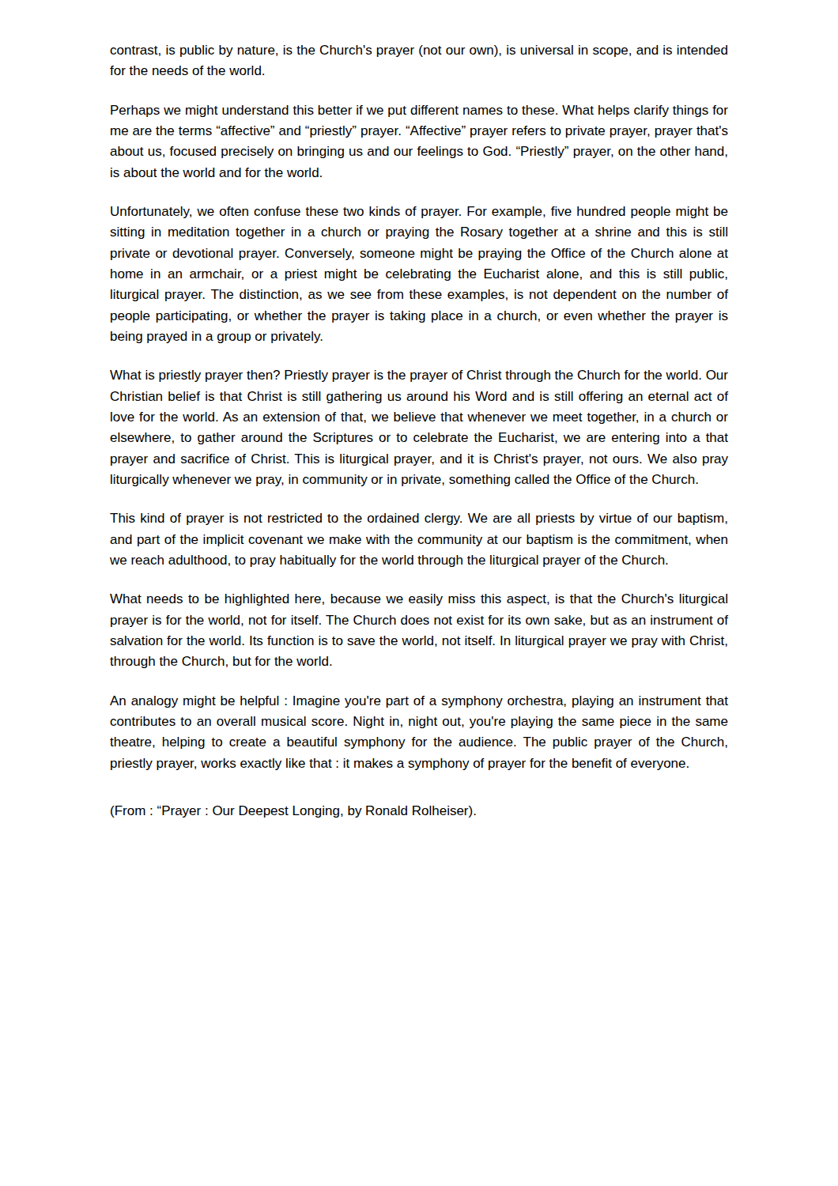contrast, is public by nature, is the Church's prayer (not our own), is universal in scope, and is intended for the needs of the world.
Perhaps we might understand this better if we put different names to these. What helps clarify things for me are the terms “affective” and “priestly” prayer. “Affective” prayer refers to private prayer, prayer that's about us, focused precisely on bringing us and our feelings to God. “Priestly” prayer, on the other hand, is about the world and for the world.
Unfortunately, we often confuse these two kinds of prayer. For example, five hundred people might be sitting in meditation together in a church or praying the Rosary together at a shrine and this is still private or devotional prayer. Conversely, someone might be praying the Office of the Church alone at home in an armchair, or a priest might be celebrating the Eucharist alone, and this is still public, liturgical prayer. The distinction, as we see from these examples, is not dependent on the number of people participating, or whether the prayer is taking place in a church, or even whether the prayer is being prayed in a group or privately.
What is priestly prayer then? Priestly prayer is the prayer of Christ through the Church for the world. Our Christian belief is that Christ is still gathering us around his Word and is still offering an eternal act of love for the world. As an extension of that, we believe that whenever we meet together, in a church or elsewhere, to gather around the Scriptures or to celebrate the Eucharist, we are entering into a that prayer and sacrifice of Christ. This is liturgical prayer, and it is Christ's prayer, not ours. We also pray liturgically whenever we pray, in community or in private, something called the Office of the Church.
This kind of prayer is not restricted to the ordained clergy. We are all priests by virtue of our baptism, and part of the implicit covenant we make with the community at our baptism is the commitment, when we reach adulthood, to pray habitually for the world through the liturgical prayer of the Church.
What needs to be highlighted here, because we easily miss this aspect, is that the Church's liturgical prayer is for the world, not for itself. The Church does not exist for its own sake, but as an instrument of salvation for the world. Its function is to save the world, not itself. In liturgical prayer we pray with Christ, through the Church, but for the world.
An analogy might be helpful : Imagine you're part of a symphony orchestra, playing an instrument that contributes to an overall musical score. Night in, night out, you're playing the same piece in the same theatre, helping to create a beautiful symphony for the audience. The public prayer of the Church, priestly prayer, works exactly like that : it makes a symphony of prayer for the benefit of everyone.
(From : “Prayer : Our Deepest Longing, by Ronald Rolheiser).